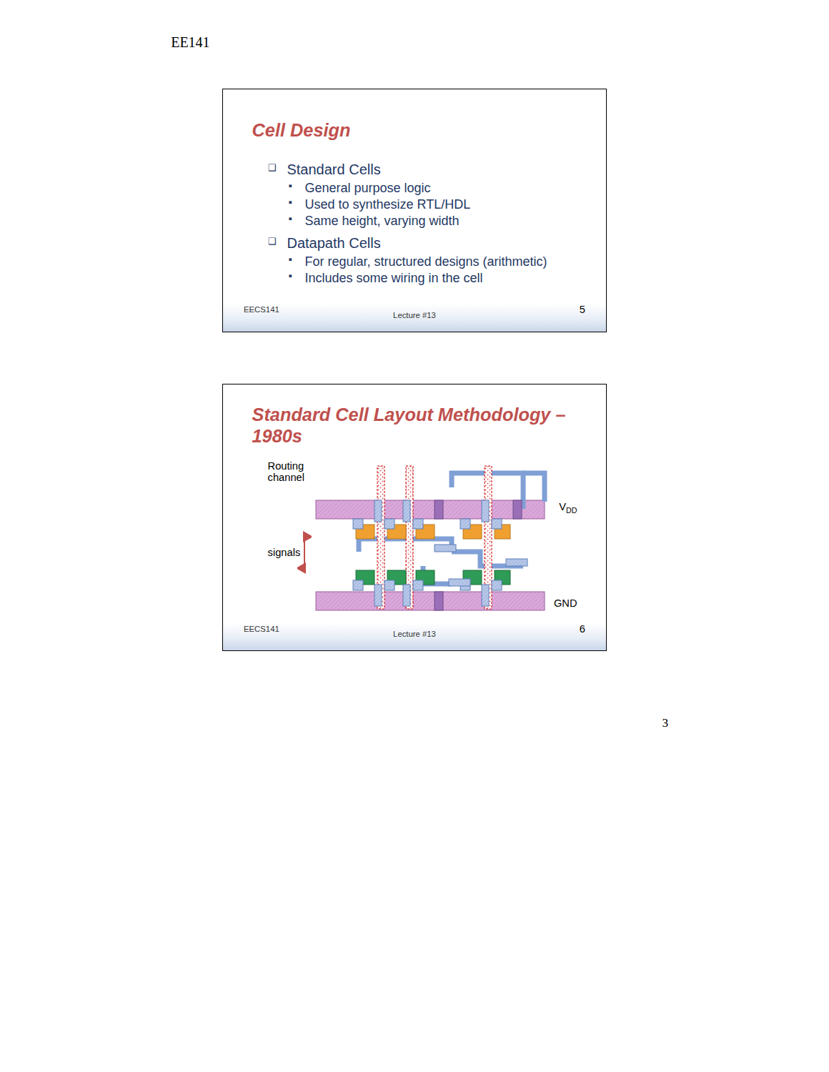EE141
Cell Design
Standard Cells
General purpose logic
Used to synthesize RTL/HDL
Same height, varying width
Datapath Cells
For regular, structured designs (arithmetic)
Includes some wiring in the cell
EECS141 Lecture #13 5
Standard Cell Layout Methodology – 1980s
Routing
channel
signals
VDD
GND
EECS141 Lecture #13 6
3